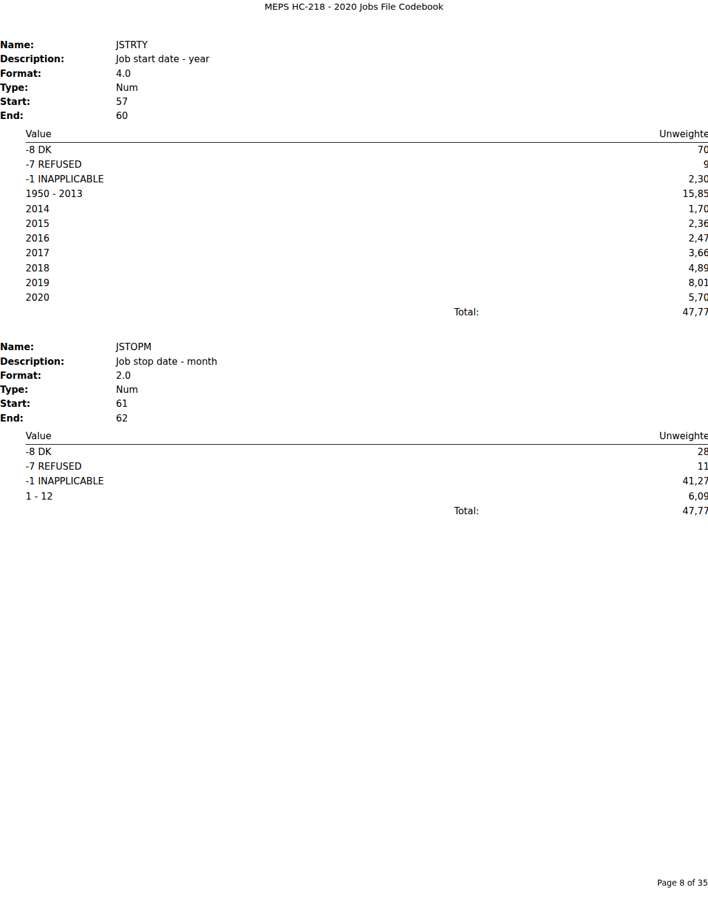MEPS HC-218 - 2020 Jobs File Codebook
| Name: | JSTRTY |
| Description: | Job start date - year |
| Format: | 4.0 |
| Type: | Num |
| Start: | 57 |
| End: | 60 |
| Value | | Unweighted |
| --- | --- | --- |
| -8 DK | | 706 |
| -7 REFUSED | | 95 |
| -1 INAPPLICABLE | | 2,304 |
| 1950 - 2013 | | 15,851 |
| 2014 | | 1,702 |
| 2015 | | 2,363 |
| 2016 | | 2,470 |
| 2017 | | 3,665 |
| 2018 | | 4,896 |
| 2019 | | 8,015 |
| 2020 | | 5,709 |
| | Total: | 47,776 |
| Name: | JSTOPM |
| Description: | Job stop date - month |
| Format: | 2.0 |
| Type: | Num |
| Start: | 61 |
| End: | 62 |
| Value | | Unweighted |
| --- | --- | --- |
| -8 DK | | 289 |
| -7 REFUSED | | 112 |
| -1 INAPPLICABLE | | 41,279 |
| 1 - 12 | | 6,096 |
| | Total: | 47,776 |
Page 8 of 35